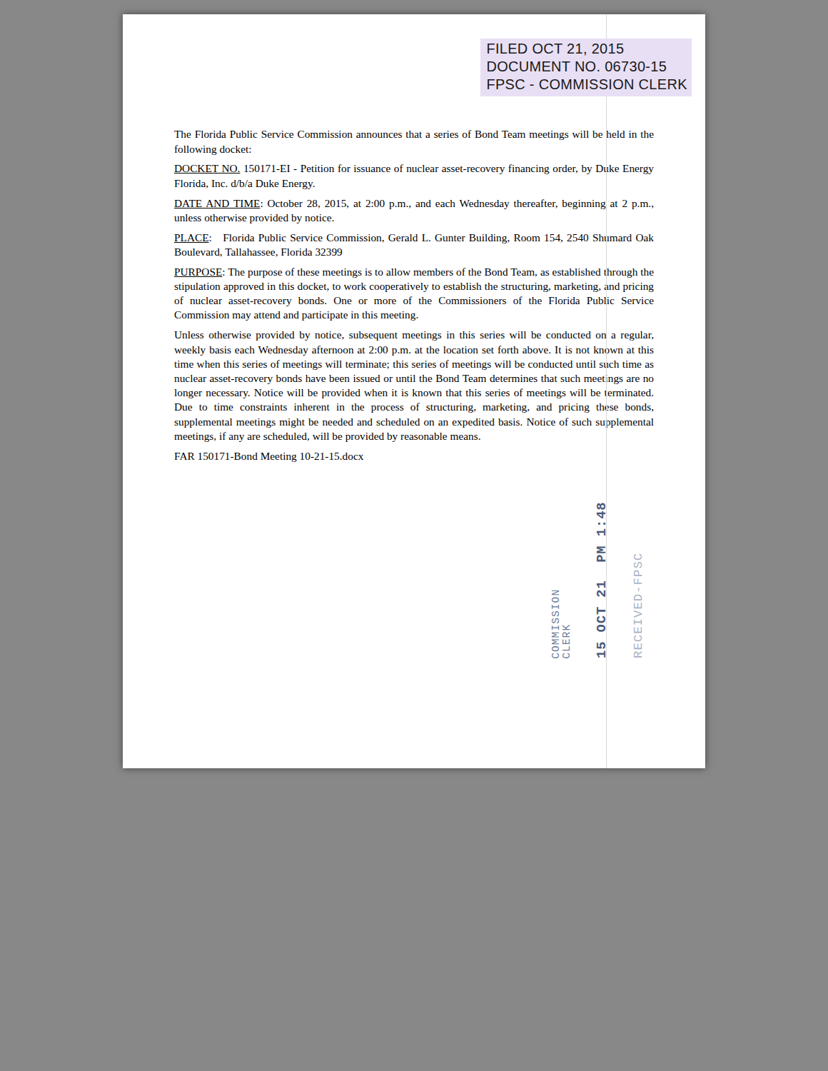FILED OCT 21, 2015
DOCUMENT NO. 06730-15
FPSC - COMMISSION CLERK
The Florida Public Service Commission announces that a series of Bond Team meetings will be held in the following docket:
DOCKET NO. 150171-EI - Petition for issuance of nuclear asset-recovery financing order, by Duke Energy Florida, Inc. d/b/a Duke Energy.
DATE AND TIME: October 28, 2015, at 2:00 p.m., and each Wednesday thereafter, beginning at 2 p.m., unless otherwise provided by notice.
PLACE: Florida Public Service Commission, Gerald L. Gunter Building, Room 154, 2540 Shumard Oak Boulevard, Tallahassee, Florida 32399
PURPOSE: The purpose of these meetings is to allow members of the Bond Team, as established through the stipulation approved in this docket, to work cooperatively to establish the structuring, marketing, and pricing of nuclear asset-recovery bonds. One or more of the Commissioners of the Florida Public Service Commission may attend and participate in this meeting.
Unless otherwise provided by notice, subsequent meetings in this series will be conducted on a regular, weekly basis each Wednesday afternoon at 2:00 p.m. at the location set forth above. It is not known at this time when this series of meetings will terminate; this series of meetings will be conducted until such time as nuclear asset-recovery bonds have been issued or until the Bond Team determines that such meetings are no longer necessary. Notice will be provided when it is known that this series of meetings will be terminated. Due to time constraints inherent in the process of structuring, marketing, and pricing these bonds, supplemental meetings might be needed and scheduled on an expedited basis. Notice of such supplemental meetings, if any are scheduled, will be provided by reasonable means.
FAR 150171-Bond Meeting 10-21-15.docx
15 OCT 21 PM 1:48
COMMISSION CLERK
RECEIVED-FPSC